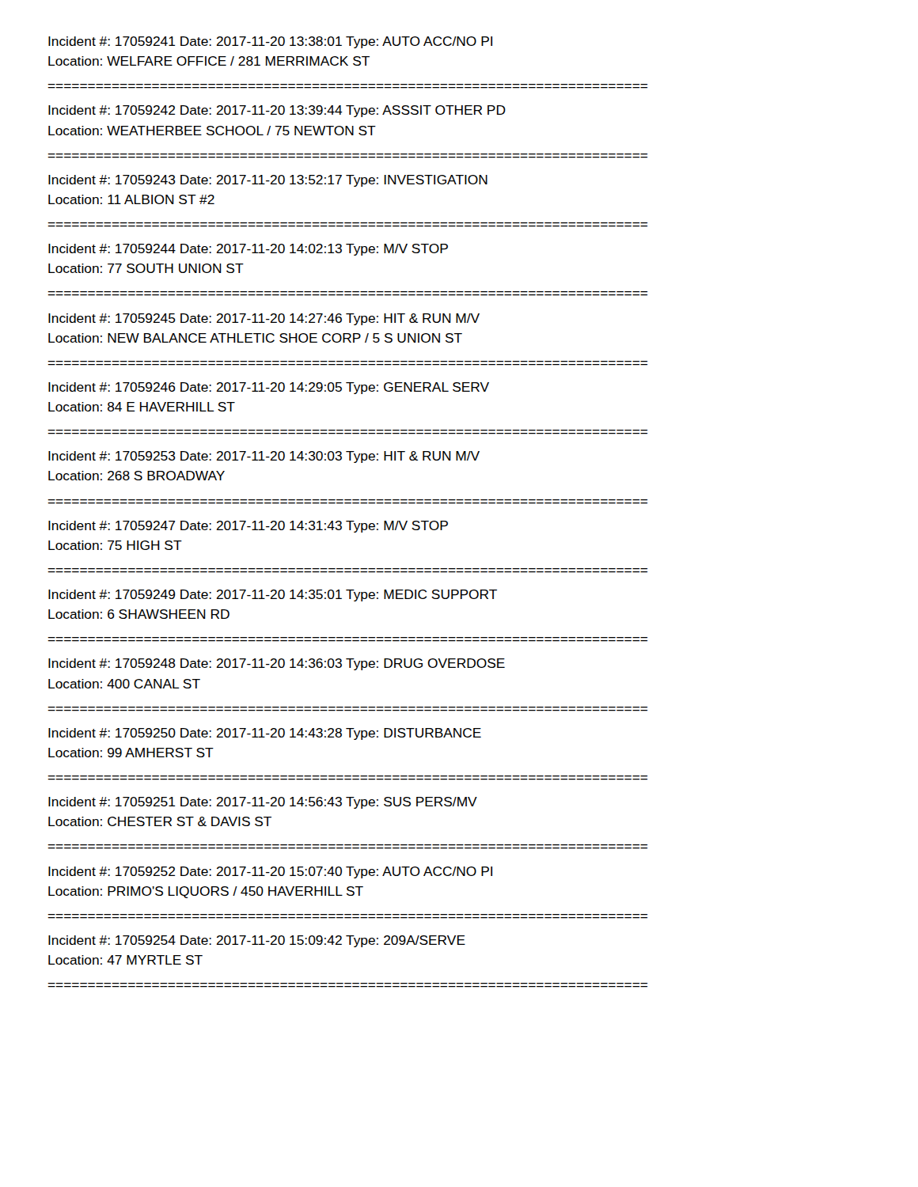Incident #: 17059241 Date: 2017-11-20 13:38:01 Type: AUTO ACC/NO PI
Location: WELFARE OFFICE / 281 MERRIMACK ST
===========================================================================
Incident #: 17059242 Date: 2017-11-20 13:39:44 Type: ASSSIT OTHER PD
Location: WEATHERBEE SCHOOL / 75 NEWTON ST
===========================================================================
Incident #: 17059243 Date: 2017-11-20 13:52:17 Type: INVESTIGATION
Location: 11 ALBION ST #2
===========================================================================
Incident #: 17059244 Date: 2017-11-20 14:02:13 Type: M/V STOP
Location: 77 SOUTH UNION ST
===========================================================================
Incident #: 17059245 Date: 2017-11-20 14:27:46 Type: HIT & RUN M/V
Location: NEW BALANCE ATHLETIC SHOE CORP / 5 S UNION ST
===========================================================================
Incident #: 17059246 Date: 2017-11-20 14:29:05 Type: GENERAL SERV
Location: 84 E HAVERHILL ST
===========================================================================
Incident #: 17059253 Date: 2017-11-20 14:30:03 Type: HIT & RUN M/V
Location: 268 S BROADWAY
===========================================================================
Incident #: 17059247 Date: 2017-11-20 14:31:43 Type: M/V STOP
Location: 75 HIGH ST
===========================================================================
Incident #: 17059249 Date: 2017-11-20 14:35:01 Type: MEDIC SUPPORT
Location: 6 SHAWSHEEN RD
===========================================================================
Incident #: 17059248 Date: 2017-11-20 14:36:03 Type: DRUG OVERDOSE
Location: 400 CANAL ST
===========================================================================
Incident #: 17059250 Date: 2017-11-20 14:43:28 Type: DISTURBANCE
Location: 99 AMHERST ST
===========================================================================
Incident #: 17059251 Date: 2017-11-20 14:56:43 Type: SUS PERS/MV
Location: CHESTER ST & DAVIS ST
===========================================================================
Incident #: 17059252 Date: 2017-11-20 15:07:40 Type: AUTO ACC/NO PI
Location: PRIMO'S LIQUORS / 450 HAVERHILL ST
===========================================================================
Incident #: 17059254 Date: 2017-11-20 15:09:42 Type: 209A/SERVE
Location: 47 MYRTLE ST
===========================================================================